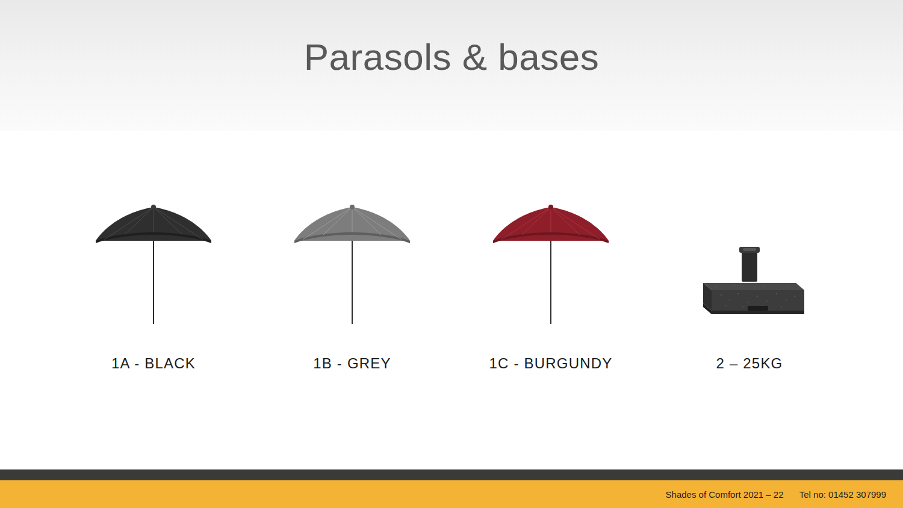Parasols & bases
1A - Black
1B - Grey
1C - Burgundy
2 – 25kg
Shades of Comfort 2021 – 22 Tel no: 01452 307999